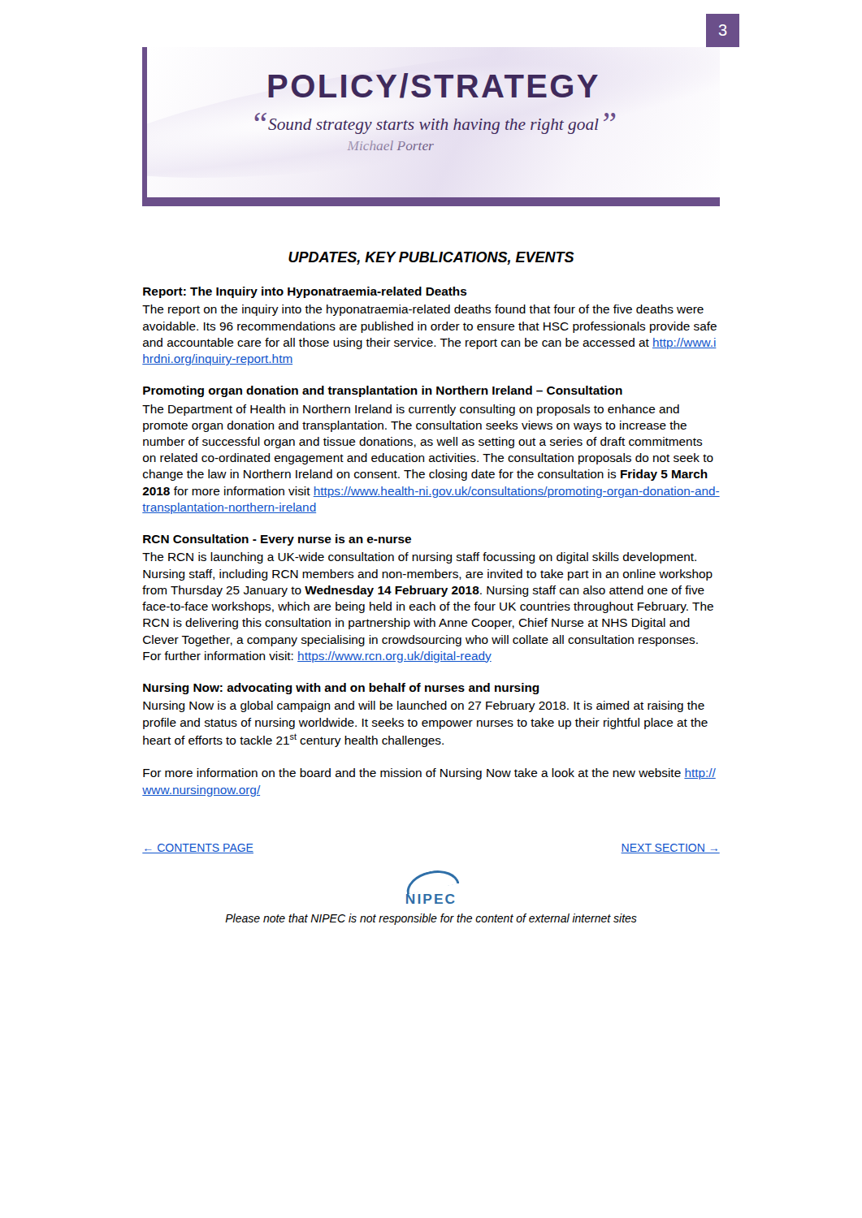3
POLICY/STRATEGY
“Sound strategy starts with having the right goal”
Michael Porter
UPDATES, KEY PUBLICATIONS, EVENTS
Report: The Inquiry into Hyponatraemia-related Deaths
The report on the inquiry into the hyponatraemia-related deaths found that four of the five deaths were avoidable. Its 96 recommendations are published in order to ensure that HSC professionals provide safe and accountable care for all those using their service. The report can be can be accessed at http://www.ihrdni.org/inquiry-report.htm
Promoting organ donation and transplantation in Northern Ireland – Consultation
The Department of Health in Northern Ireland is currently consulting on proposals to enhance and promote organ donation and transplantation. The consultation seeks views on ways to increase the number of successful organ and tissue donations, as well as setting out a series of draft commitments on related co-ordinated engagement and education activities. The consultation proposals do not seek to change the law in Northern Ireland on consent. The closing date for the consultation is Friday 5 March 2018 for more information visit https://www.health-ni.gov.uk/consultations/promoting-organ-donation-and-transplantation-northern-ireland
RCN Consultation - Every nurse is an e-nurse
The RCN is launching a UK-wide consultation of nursing staff focussing on digital skills development. Nursing staff, including RCN members and non-members, are invited to take part in an online workshop from Thursday 25 January to Wednesday 14 February 2018. Nursing staff can also attend one of five face-to-face workshops, which are being held in each of the four UK countries throughout February. The RCN is delivering this consultation in partnership with Anne Cooper, Chief Nurse at NHS Digital and Clever Together, a company specialising in crowdsourcing who will collate all consultation responses. For further information visit: https://www.rcn.org.uk/digital-ready
Nursing Now: advocating with and on behalf of nurses and nursing
Nursing Now is a global campaign and will be launched on 27 February 2018. It is aimed at raising the profile and status of nursing worldwide. It seeks to empower nurses to take up their rightful place at the heart of efforts to tackle 21st century health challenges.
For more information on the board and the mission of Nursing Now take a look at the new website http://www.nursingnow.org/
← CONTENTS PAGE NEXT SECTION →
NIPEC
Please note that NIPEC is not responsible for the content of external internet sites